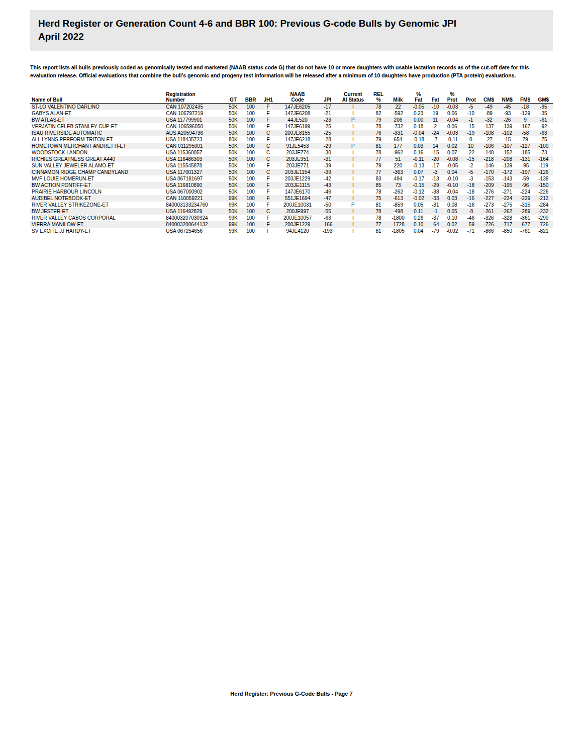Herd Register or Generation Count 4-6 and BBR 100: Previous G-code Bulls by Genomic JPI
April 2022
This report lists all bulls previously coded as genomically tested and marketed (NAAB status code G) that do not have 10 or more daughters with usable lactation records as of the cut-off date for this evaluation release. Official evaluations that combine the bull’s genomic and progeny test information will be released after a minimum of 10 daughters have production (PTA protein) evaluations.
| Name of Bull | Registration Number | GT | BBR | JH1 | NAAB Code | JPI | Current AI Status | REL % | Milk | % Fat | Fat | % Prot | Prot | CM$ | NM$ | FM$ | GM$ |
| --- | --- | --- | --- | --- | --- | --- | --- | --- | --- | --- | --- | --- | --- | --- | --- | --- | --- |
| ST-LO VALENTINO DARLINO | CAN 107202435 | 50K | 100 | F | 147JE6205 | -17 | I | 78 | 22 | -0.05 | -10 | -0.03 | -5 | -49 | -45 | -18 | -95 |
| GABYS ALAN-ET | CAN 106797219 | 50K | 100 | F | 147JE6208 | -21 | I | 82 | -592 | 0.23 | 19 | 0.06 | -10 | -89 | -93 | -129 | -35 |
| BW ATLAS-ET | USA 117799901 | 50K | 100 | F | 44JE520 | -23 | P | 79 | 206 | 0.00 | 11 | -0.04 | -1 | -32 | -26 | 9 | -61 |
| VERJATIN CELEB STANLEY CUP-ET | CAN 106596050 | 50K | 100 | F | 147JE6199 | -25 | I | 78 | -732 | 0.18 | 2 | 0.06 | -15 | -137 | -139 | -167 | -92 |
| ISAU RIVERSIDE AUTOMATIC | AUS A20594736 | 50K | 100 | C | 200JE8155 | -25 | I | 76 | -331 | -0.04 | -24 | -0.03 | -19 | -108 | -102 | -58 | -63 |
| ALL LYNNS PERFORM TRITON-ET | USA 118435723 | 80K | 100 | F | 147JE6218 | -28 | I | 79 | 654 | -0.18 | -7 | -0.11 | 0 | -27 | -15 | 79 | -75 |
| HOMETOWN MERCHANT ANDRETTI-ET | CAN 011295001 | 50K | 100 | C | 91JE5453 | -29 | P | 81 | 177 | 0.03 | 14 | 0.02 | 10 | -106 | -107 | -127 | -100 |
| WOODSTOCK LANDON | USA 115360057 | 50K | 100 | C | 203JE774 | -30 | I | 78 | -962 | 0.16 | -15 | 0.07 | -22 | -148 | -152 | -185 | -73 |
| RICHIES GREATNESS GREAT A440 | USA 116486303 | 50K | 100 | C | 203JE951 | -31 | I | 77 | 51 | -0.11 | -20 | -0.08 | -15 | -218 | -208 | -131 | -164 |
| SUN VALLEY JEWELER ALAMO-ET | USA 115545878 | 50K | 100 | F | 203JE771 | -39 | I | 79 | 220 | -0.13 | -17 | -0.05 | -2 | -146 | -139 | -95 | -119 |
| CINNAMON RIDGE CHAMP CANDYLAND | USA 117001327 | 50K | 100 | C | 203JE1154 | -39 | I | 77 | -363 | 0.07 | -3 | 0.04 | -5 | -170 | -172 | -197 | -126 |
| MVF LOUIE HOMERUN-ET | USA 067181697 | 50K | 100 | F | 203JE1229 | -42 | I | 83 | 494 | -0.17 | -13 | -0.10 | -3 | -153 | -143 | -59 | -138 |
| BW ACTION PONTIFF-ET | USA 116810890 | 50K | 100 | F | 203JE1115 | -43 | I | 85 | 73 | -0.15 | -29 | -0.10 | -18 | -209 | -195 | -96 | -150 |
| PRAIRIE HARBOUR LINCOLN | USA 067000902 | 50K | 100 | F | 147JE6170 | -46 | I | 78 | -262 | -0.12 | -38 | -0.04 | -18 | -276 | -271 | -224 | -226 |
| AUDIBEL NOTEBOOK-ET | CAN 110059221 | 99K | 100 | F | 551JE1694 | -47 | I | 75 | -613 | -0.02 | -33 | 0.03 | -16 | -227 | -224 | -229 | -212 |
| RIVER VALLEY STRIKEZONE-ET | 840003133234760 | 99K | 100 | F | 200JE10031 | -50 | P | 81 | -859 | 0.05 | -31 | 0.08 | -16 | -273 | -275 | -315 | -284 |
| BW JESTER-ET | USA 116492829 | 50K | 100 | C | 200JE997 | -55 | I | 78 | -498 | 0.11 | -1 | 0.05 | -8 | -261 | -262 | -289 | -232 |
| RIVER VALLEY CABOS CORPORAL | 840003207030924 | 99K | 100 | F | 200JE10057 | -63 | I | 78 | -1800 | 0.26 | -37 | 0.10 | -46 | -326 | -328 | -361 | -290 |
| VIERRA MANILOW-ET | 840003200644132 | 99K | 100 | F | 200JE1229 | -166 | I | 77 | -1728 | 0.10 | -64 | 0.02 | -59 | -726 | -717 | -677 | -726 |
| SV EXCITE JJ HARDY-ET | USA 067254656 | 99K | 100 | F | 94JE4120 | -193 | I | 81 | -1805 | 0.04 | -79 | -0.02 | -71 | -866 | -850 | -761 | -821 |
Herd Register: Previous G-Code Bulls - Page 7